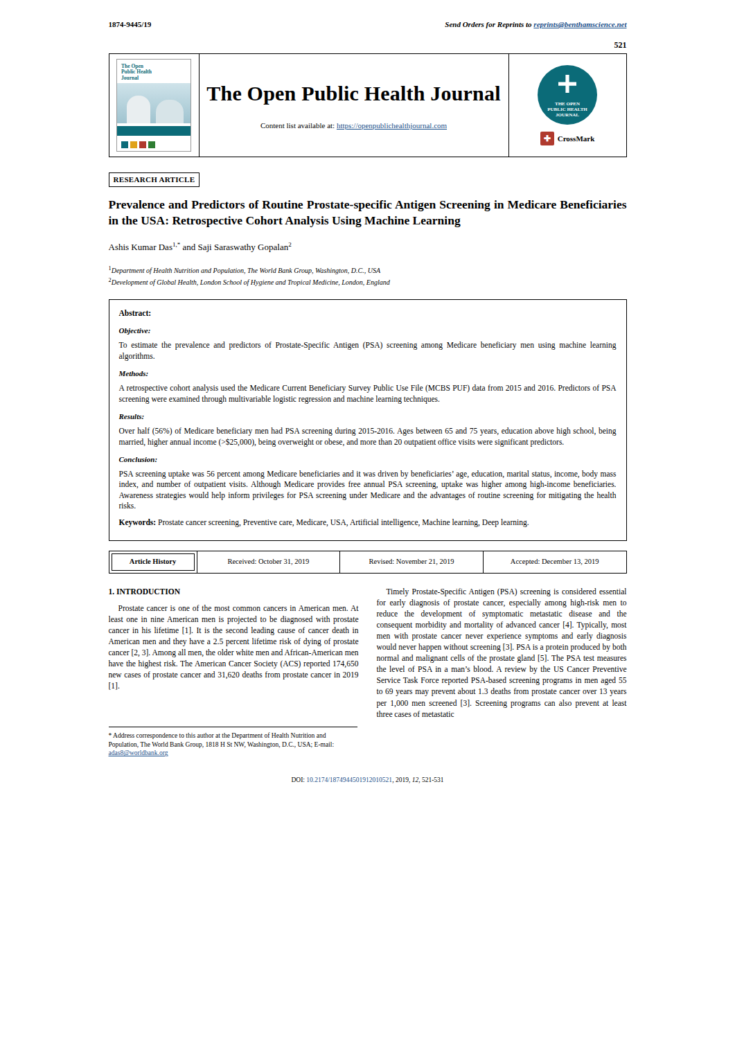1874-9445/19 Send Orders for Reprints to reprints@benthamscience.net
521
The Open
Public Health
Journal
The Open Public Health Journal
Content list available at: https://openpublichealthjournal.com
THE OPEN
PUBLIC HEALTH
JOURNAL
✚CrossMark
RESEARCH ARTICLE
Prevalence and Predictors of Routine Prostate-specific Antigen Screening in Medicare Beneficiaries in the USA: Retrospective Cohort Analysis Using Machine Learning
Ashis Kumar Das1,* and Saji Saraswathy Gopalan2
1Department of Health Nutrition and Population, The World Bank Group, Washington, D.C., USA
2Development of Global Health, London School of Hygiene and Tropical Medicine, London, England
Abstract:
Objective:
To estimate the prevalence and predictors of Prostate-Specific Antigen (PSA) screening among Medicare beneficiary men using machine learning algorithms.
Methods:
A retrospective cohort analysis used the Medicare Current Beneficiary Survey Public Use File (MCBS PUF) data from 2015 and 2016. Predictors of PSA screening were examined through multivariable logistic regression and machine learning techniques.
Results:
Over half (56%) of Medicare beneficiary men had PSA screening during 2015-2016. Ages between 65 and 75 years, education above high school, being married, higher annual income (>$25,000), being overweight or obese, and more than 20 outpatient office visits were significant predictors.
Conclusion:
PSA screening uptake was 56 percent among Medicare beneficiaries and it was driven by beneficiaries’ age, education, marital status, income, body mass index, and number of outpatient visits. Although Medicare provides free annual PSA screening, uptake was higher among high-income beneficiaries. Awareness strategies would help inform privileges for PSA screening under Medicare and the advantages of routine screening for mitigating the health risks.
Keywords: Prostate cancer screening, Preventive care, Medicare, USA, Artificial intelligence, Machine learning, Deep learning.
Article History
Received: October 31, 2019
Revised: November 21, 2019
Accepted: December 13, 2019
1. INTRODUCTION
Prostate cancer is one of the most common cancers in American men. At least one in nine American men is projected to be diagnosed with prostate cancer in his lifetime [1]. It is the second leading cause of cancer death in American men and they have a 2.5 percent lifetime risk of dying of prostate cancer [2, 3]. Among all men, the older white men and African-American men have the highest risk. The American Cancer Society (ACS) reported 174,650 new cases of prostate cancer and 31,620 deaths from prostate cancer in 2019 [1].
Timely Prostate-Specific Antigen (PSA) screening is considered essential for early diagnosis of prostate cancer, especially among high-risk men to reduce the development of symptomatic metastatic disease and the consequent morbidity and mortality of advanced cancer [4]. Typically, most men with prostate cancer never experience symptoms and early diagnosis would never happen without screening [3]. PSA is a protein produced by both normal and malignant cells of the prostate gland [5]. The PSA test measures the level of PSA in a man’s blood. A review by the US Cancer Preventive Service Task Force reported PSA-based screening programs in men aged 55 to 69 years may prevent about 1.3 deaths from prostate cancer over 13 years per 1,000 men screened [3]. Screening programs can also prevent at least three cases of metastatic
* Address correspondence to this author at the Department of Health Nutrition and Population, The World Bank Group, 1818 H St NW, Washington, D.C., USA; E-mail: adas8@worldbank.org
DOI: 10.2174/1874944501912010521, 2019, 12, 521-531